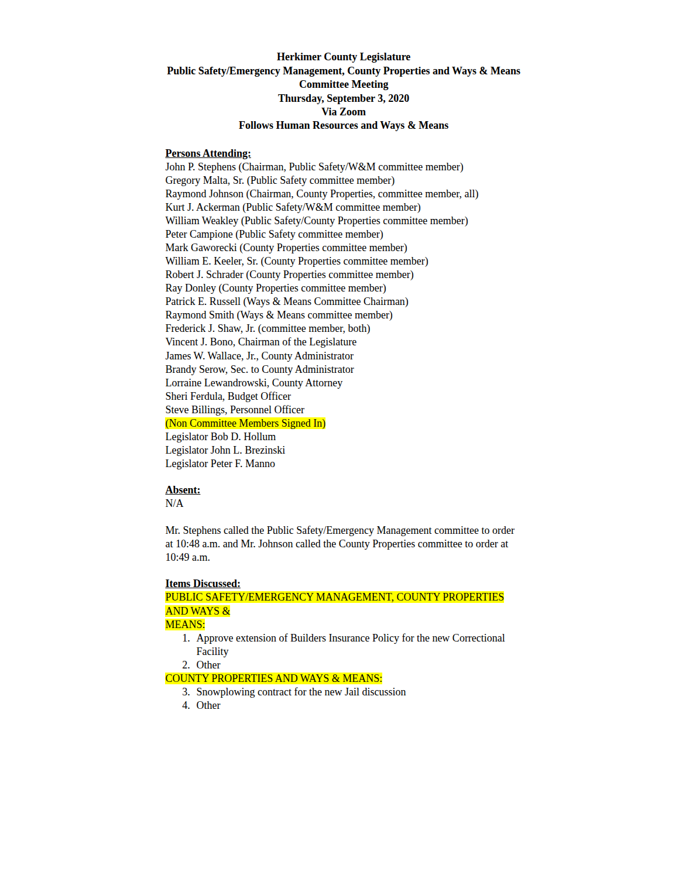Herkimer County Legislature
Public Safety/Emergency Management, County Properties and Ways & Means
Committee Meeting
Thursday, September 3, 2020
Via Zoom
Follows Human Resources and Ways & Means
Persons Attending:
John P. Stephens (Chairman, Public Safety/W&M committee member)
Gregory Malta, Sr. (Public Safety committee member)
Raymond Johnson (Chairman, County Properties, committee member, all)
Kurt J. Ackerman (Public Safety/W&M committee member)
William Weakley (Public Safety/County Properties committee member)
Peter Campione (Public Safety committee member)
Mark Gaworecki (County Properties committee member)
William E. Keeler, Sr. (County Properties committee member)
Robert J. Schrader (County Properties committee member)
Ray Donley (County Properties committee member)
Patrick E. Russell (Ways & Means Committee Chairman)
Raymond Smith (Ways & Means committee member)
Frederick J. Shaw, Jr. (committee member, both)
Vincent J. Bono, Chairman of the Legislature
James W. Wallace, Jr., County Administrator
Brandy Serow, Sec. to County Administrator
Lorraine Lewandrowski, County Attorney
Sheri Ferdula, Budget Officer
Steve Billings, Personnel Officer
(Non Committee Members Signed In)
Legislator Bob D. Hollum
Legislator John L. Brezinski
Legislator Peter F. Manno
Absent:
N/A
Mr. Stephens called the Public Safety/Emergency Management committee to order at 10:48 a.m. and Mr. Johnson called the County Properties committee to order at 10:49 a.m.
Items Discussed:
PUBLIC SAFETY/EMERGENCY MANAGEMENT, COUNTY PROPERTIES AND WAYS &
MEANS:
Approve extension of Builders Insurance Policy for the new Correctional Facility
Other
COUNTY PROPERTIES AND WAYS & MEANS:
Snowplowing contract for the new Jail discussion
Other